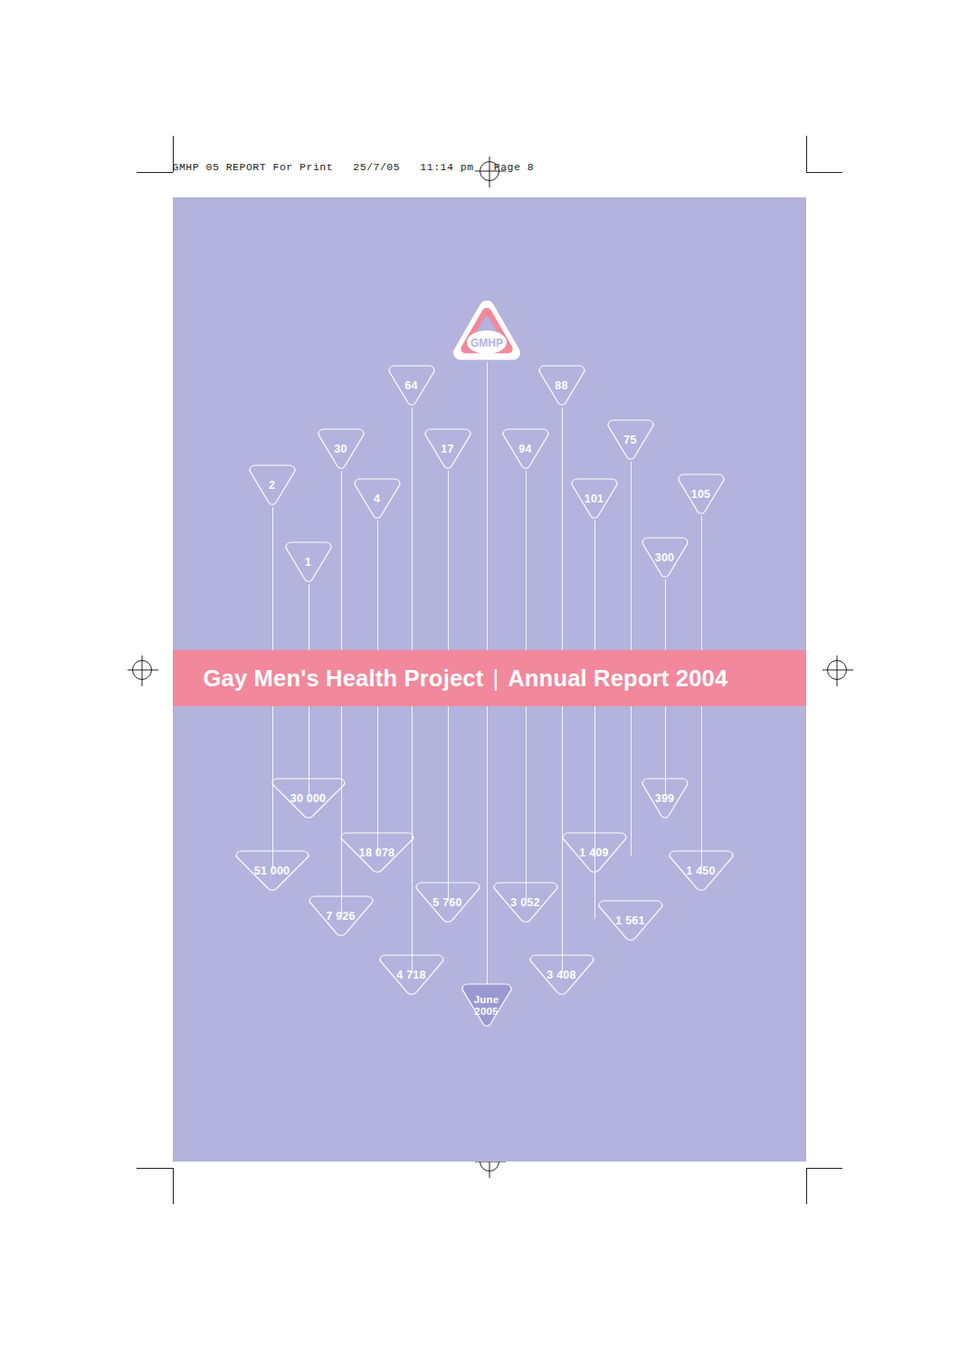GMHP 05 REPORT For Print 25/7/05 11:14 pm Page 8
GMHP
2
1
30
4
64
17
94
88
101
75
300
105
Gay Men's Health Project|Annual Report 2004
51 000
30 000
7 926
18 078
4 718
5 760
June
2005
3 052
3 408
1 409
1 561
399
1 450